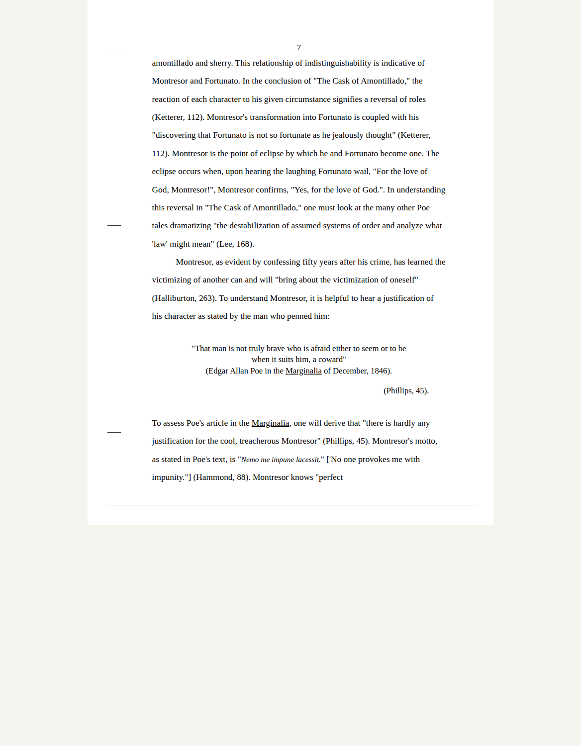7
amontillado and sherry. This relationship of indistinguishability is indicative of Montresor and Fortunato. In the conclusion of "The Cask of Amontillado," the reaction of each character to his given circumstance signifies a reversal of roles (Ketterer, 112). Montresor's transformation into Fortunato is coupled with his "discovering that Fortunato is not so fortunate as he jealously thought" (Ketterer, 112). Montresor is the point of eclipse by which he and Fortunato become one. The eclipse occurs when, upon hearing the laughing Fortunato wail, "For the love of God, Montresor!", Montresor confirms, "Yes, for the love of God.". In understanding this reversal in "The Cask of Amontillado," one must look at the many other Poe tales dramatizing "the destabilization of assumed systems of order and analyze what 'law' might mean" (Lee, 168).
Montresor, as evident by confessing fifty years after his crime, has learned the victimizing of another can and will "bring about the victimization of oneself" (Halliburton, 263). To understand Montresor, it is helpful to hear a justification of his character as stated by the man who penned him:
"That man is not truly brave who is afraid either to seem or to be
when it suits him, a coward"
(Edgar Allan Poe in the Marginalia of December, 1846). (Phillips, 45).
To assess Poe's article in the Marginalia, one will derive that "there is hardly any justification for the cool, treacherous Montresor" (Phillips, 45). Montresor's motto, as stated in Poe's text, is "Nemo me impune lacessit." ['No one provokes me with impunity."] (Hammond, 88). Montresor knows "perfect